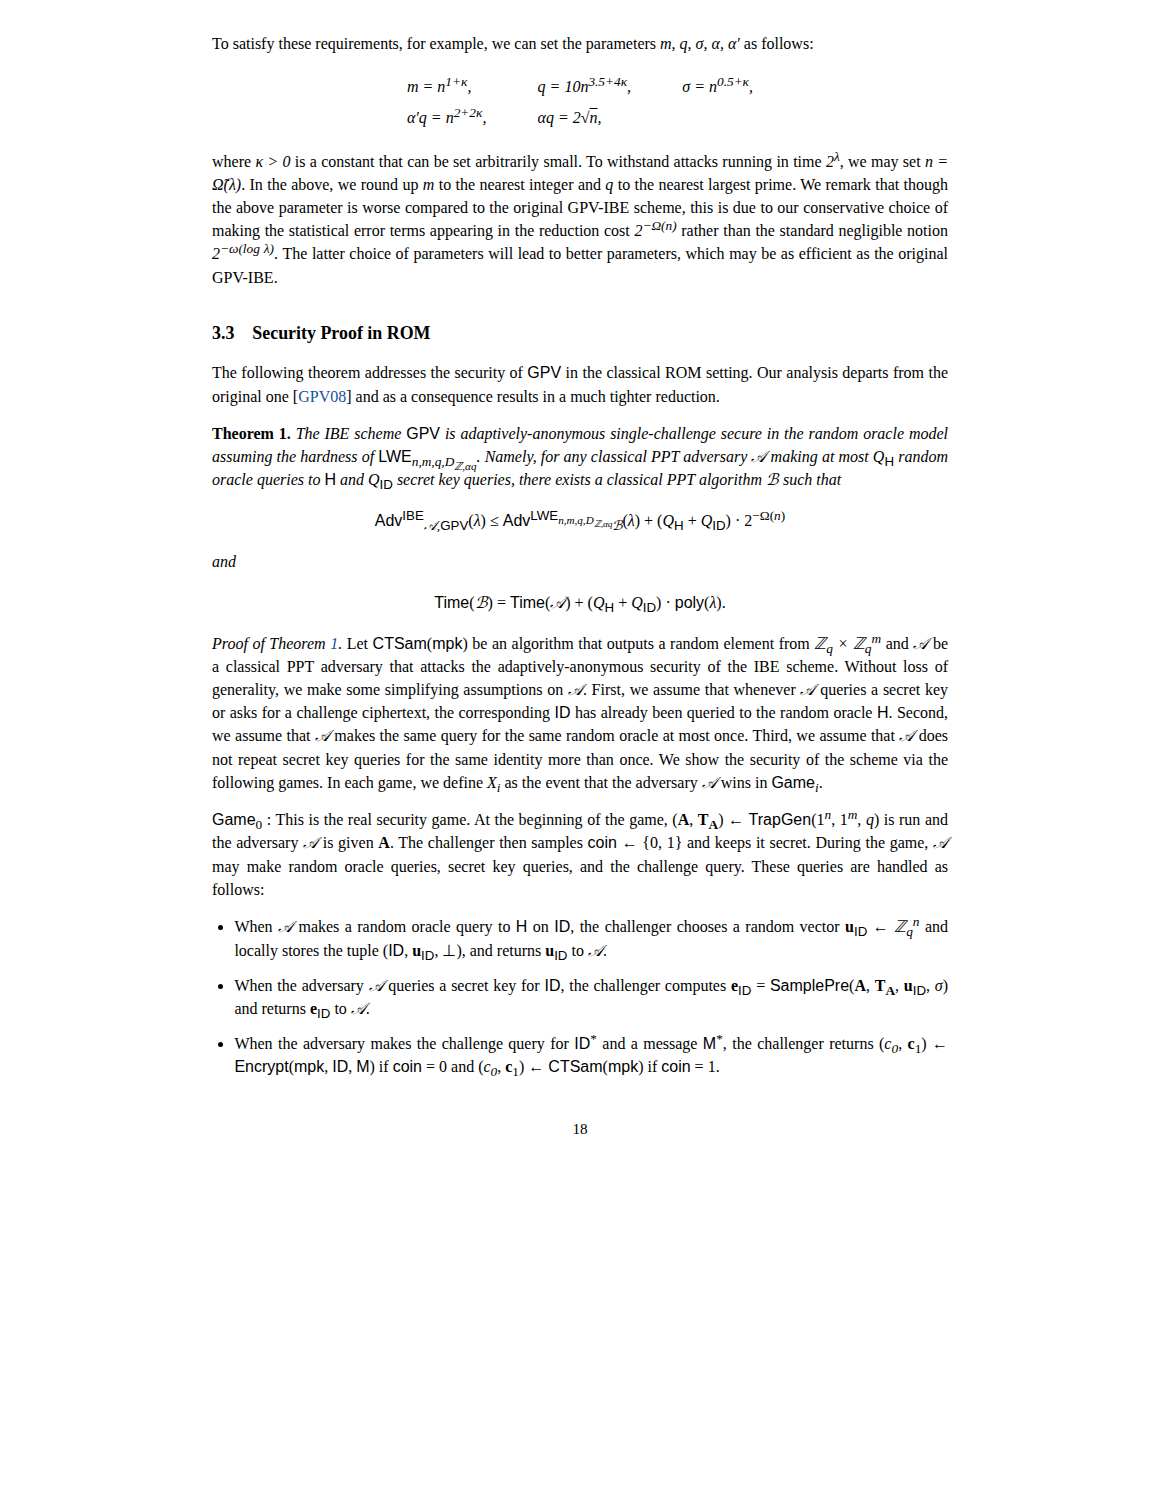To satisfy these requirements, for example, we can set the parameters m, q, σ, α, α′ as follows:
| m = n 1+κ , | q = 10n 3.5+4κ , | σ = n 0.5+κ , |
| α′q = n 2+2κ , | αq = 2√ n , | |
where κ > 0 is a constant that can be set arbitrarily small. To withstand attacks running in time 2λ, we may set n = Ω̃(λ). In the above, we round up m to the nearest integer and q to the nearest largest prime. We remark that though the above parameter is worse compared to the original GPV-IBE scheme, this is due to our conservative choice of making the statistical error terms appearing in the reduction cost 2−Ω(n) rather than the standard negligible notion 2−ω(log λ). The latter choice of parameters will lead to better parameters, which may be as efficient as the original GPV-IBE.
3.3 Security Proof in ROM
The following theorem addresses the security of GPV in the classical ROM setting. Our analysis departs from the original one [GPV08] and as a consequence results in a much tighter reduction.
Theorem 1. The IBE scheme GPV is adaptively-anonymous single-challenge secure in the random oracle model assuming the hardness of LWEn,m,q,Dℤ,αq. Namely, for any classical PPT adversary 𝒜 making at most QH random oracle queries to H and QID secret key queries, there exists a classical PPT algorithm ℬ such that
AdvIBE𝒜,GPV(λ) ≤ AdvLWEn,m,q,Dℤ,αqℬ(λ) + (QH + QID) · 2−Ω(n)
and
Time(ℬ) = Time(𝒜) + (QH + QID) · poly(λ).
Proof of Theorem 1. Let CTSam(mpk) be an algorithm that outputs a random element from ℤq × ℤqm and 𝒜 be a classical PPT adversary that attacks the adaptively-anonymous security of the IBE scheme. Without loss of generality, we make some simplifying assumptions on 𝒜. First, we assume that whenever 𝒜 queries a secret key or asks for a challenge ciphertext, the corresponding ID has already been queried to the random oracle H. Second, we assume that 𝒜 makes the same query for the same random oracle at most once. Third, we assume that 𝒜 does not repeat secret key queries for the same identity more than once. We show the security of the scheme via the following games. In each game, we define Xi as the event that the adversary 𝒜 wins in Gamei.
Game0 : This is the real security game. At the beginning of the game, (A, TA) ← TrapGen(1n, 1m, q) is run and the adversary 𝒜 is given A. The challenger then samples coin ← {0, 1} and keeps it secret. During the game, 𝒜 may make random oracle queries, secret key queries, and the challenge query. These queries are handled as follows:
When 𝒜 makes a random oracle query to H on ID, the challenger chooses a random vector uID ← ℤqn and locally stores the tuple (ID, uID, ⊥), and returns uID to 𝒜.
When the adversary 𝒜 queries a secret key for ID, the challenger computes eID = SamplePre(A, TA, uID, σ) and returns eID to 𝒜.
When the adversary makes the challenge query for ID* and a message M*, the challenger returns (c0, c1) ← Encrypt(mpk, ID, M) if coin = 0 and (c0, c1) ← CTSam(mpk) if coin = 1.
18